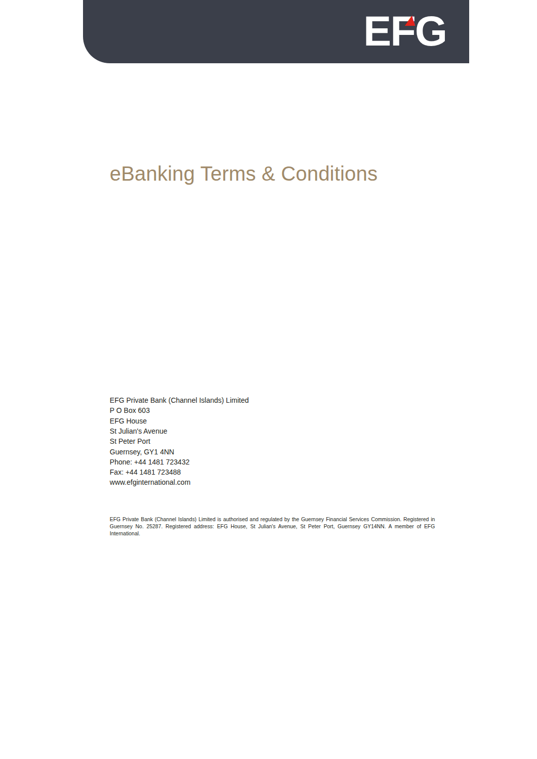E▲FG
eBanking Terms & Conditions
EFG Private Bank (Channel Islands) Limited
P O Box 603
EFG House
St Julian's Avenue
St Peter Port
Guernsey, GY1 4NN
Phone: +44 1481 723432
Fax: +44 1481 723488
www.efginternational.com
EFG Private Bank (Channel Islands) Limited is authorised and regulated by the Guernsey Financial Services Commission. Registered in Guernsey No. 25287. Registered address: EFG House, St Julian's Avenue, St Peter Port, Guernsey GY14NN. A member of EFG International.